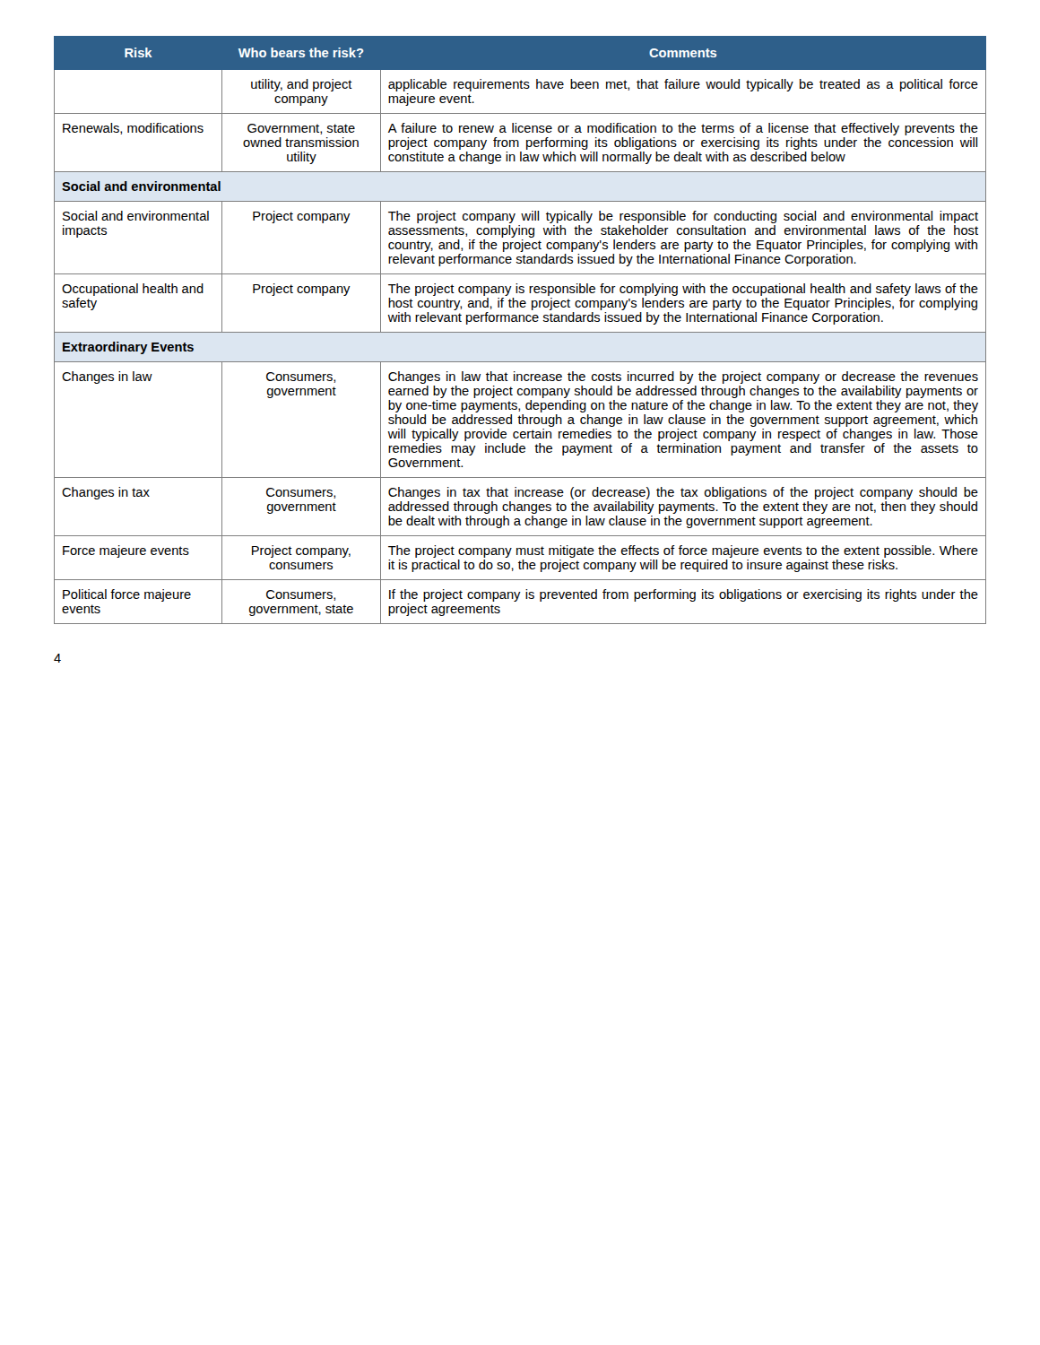| Risk | Who bears the risk? | Comments |
| --- | --- | --- |
| | utility, and project company | applicable requirements have been met, that failure would typically be treated as a political force majeure event. |
| Renewals, modifications | Government, state owned transmission utility | A failure to renew a license or a modification to the terms of a license that effectively prevents the project company from performing its obligations or exercising its rights under the concession will constitute a change in law which will normally be dealt with as described below |
| Social and environmental |
| Social and environmental impacts | Project company | The project company will typically be responsible for conducting social and environmental impact assessments, complying with the stakeholder consultation and environmental laws of the host country, and, if the project company's lenders are party to the Equator Principles, for complying with relevant performance standards issued by the International Finance Corporation. |
| Occupational health and safety | Project company | The project company is responsible for complying with the occupational health and safety laws of the host country, and, if the project company's lenders are party to the Equator Principles, for complying with relevant performance standards issued by the International Finance Corporation. |
| Extraordinary Events |
| Changes in law | Consumers, government | Changes in law that increase the costs incurred by the project company or decrease the revenues earned by the project company should be addressed through changes to the availability payments or by one-time payments, depending on the nature of the change in law. To the extent they are not, they should be addressed through a change in law clause in the government support agreement, which will typically provide certain remedies to the project company in respect of changes in law. Those remedies may include the payment of a termination payment and transfer of the assets to Government. |
| Changes in tax | Consumers, government | Changes in tax that increase (or decrease) the tax obligations of the project company should be addressed through changes to the availability payments. To the extent they are not, then they should be dealt with through a change in law clause in the government support agreement. |
| Force majeure events | Project company, consumers | The project company must mitigate the effects of force majeure events to the extent possible. Where it is practical to do so, the project company will be required to insure against these risks. |
| Political force majeure events | Consumers, government, state | If the project company is prevented from performing its obligations or exercising its rights under the project agreements |
4